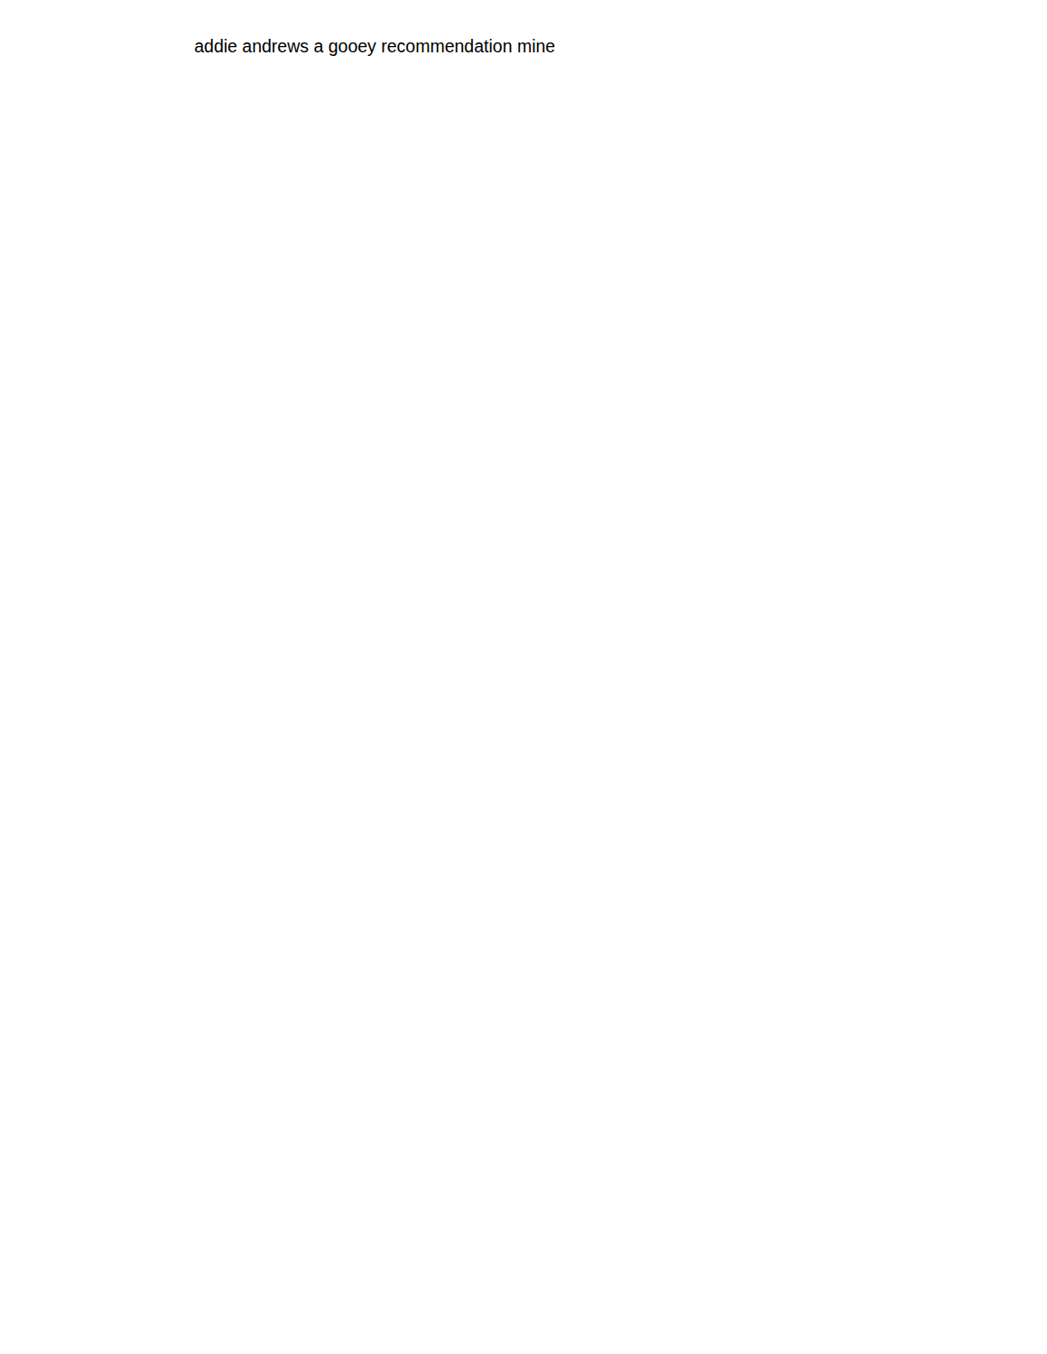addie andrews a gooey recommendation mine